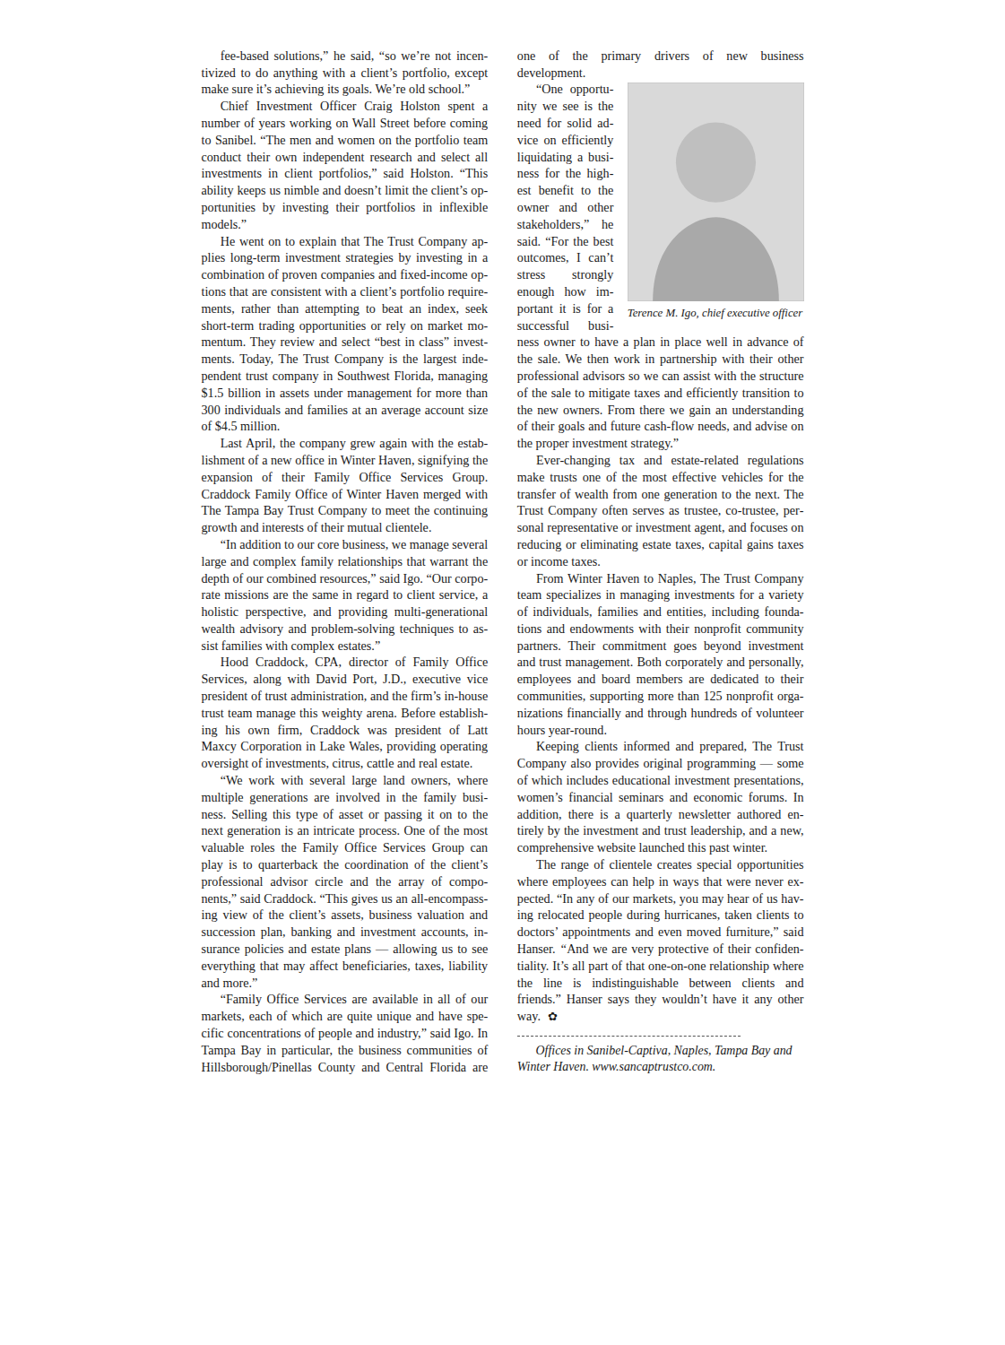fee-based solutions,” he said, “so we’re not incentivized to do anything with a client’s portfolio, except make sure it’s achieving its goals. We’re old school.”
Chief Investment Officer Craig Holston spent a number of years working on Wall Street before coming to Sanibel. “The men and women on the portfolio team conduct their own independent research and select all investments in client portfolios,” said Holston. “This ability keeps us nimble and doesn’t limit the client’s opportunities by investing their portfolios in inflexible models.”
He went on to explain that The Trust Company applies long-term investment strategies by investing in a combination of proven companies and fixed-income options that are consistent with a client’s portfolio requirements, rather than attempting to beat an index, seek short-term trading opportunities or rely on market momentum. They review and select “best in class” investments. Today, The Trust Company is the largest independent trust company in Southwest Florida, managing $1.5 billion in assets under management for more than 300 individuals and families at an average account size of $4.5 million.
Last April, the company grew again with the establishment of a new office in Winter Haven, signifying the expansion of their Family Office Services Group. Craddock Family Office of Winter Haven merged with The Tampa Bay Trust Company to meet the continuing growth and interests of their mutual clientele.
“In addition to our core business, we manage several large and complex family relationships that warrant the depth of our combined resources,” said Igo. “Our corporate missions are the same in regard to client service, a holistic perspective, and providing multi-generational wealth advisory and problem-solving techniques to assist families with complex estates.”
Hood Craddock, CPA, director of Family Office Services, along with David Port, J.D., executive vice president of trust administration, and the firm’s in-house trust team manage this weighty arena. Before establishing his own firm, Craddock was president of Latt Maxcy Corporation in Lake Wales, providing operating oversight of investments, citrus, cattle and real estate.
“We work with several large land owners, where multiple generations are involved in the family business. Selling this type of asset or passing it on to the next generation is an intricate process. One of the most valuable roles the Family Office Services Group can play is to quarterback the coordination of the client’s professional advisor circle and the array of components,” said Craddock. “This gives us an all-encompassing view of the client’s assets, business valuation and succession plan, banking and investment accounts, insurance policies and estate plans — allowing us to see everything that may affect beneficiaries, taxes, liability and more.”
“Family Office Services are available in all of our markets, each of which are quite unique and have specific concentrations of people and industry,” said Igo. In Tampa Bay in particular, the business communities of Hillsborough/Pinellas County and Central Florida are one of the primary drivers of new business development.
Terence M. Igo, chief executive officer
“One opportunity we see is the need for solid advice on efficiently liquidating a business for the highest benefit to the owner and other stakeholders,” he said. “For the best outcomes, I can’t stress strongly enough how important it is for a successful business owner to have a plan in place well in advance of the sale. We then work in partnership with their other professional advisors so we can assist with the structure of the sale to mitigate taxes and efficiently transition to the new owners. From there we gain an understanding of their goals and future cash-flow needs, and advise on the proper investment strategy.”
Ever-changing tax and estate-related regulations make trusts one of the most effective vehicles for the transfer of wealth from one generation to the next. The Trust Company often serves as trustee, co-trustee, personal representative or investment agent, and focuses on reducing or eliminating estate taxes, capital gains taxes or income taxes.
From Winter Haven to Naples, The Trust Company team specializes in managing investments for a variety of individuals, families and entities, including foundations and endowments with their nonprofit community partners. Their commitment goes beyond investment and trust management. Both corporately and personally, employees and board members are dedicated to their communities, supporting more than 125 nonprofit organizations financially and through hundreds of volunteer hours year-round.
Keeping clients informed and prepared, The Trust Company also provides original programming — some of which includes educational investment presentations, women’s financial seminars and economic forums. In addition, there is a quarterly newsletter authored entirely by the investment and trust leadership, and a new, comprehensive website launched this past winter.
The range of clientele creates special opportunities where employees can help in ways that were never expected. “In any of our markets, you may hear of us having relocated people during hurricanes, taken clients to doctors’ appointments and even moved furniture,” said Hanser. “And we are very protective of their confidentiality. It’s all part of that one-on-one relationship where the line is indistinguishable between clients and friends.” Hanser says they wouldn’t have it any other way. ✿
Offices in Sanibel-Captiva, Naples, Tampa Bay and Winter Haven. www.sancaptrustco.com.